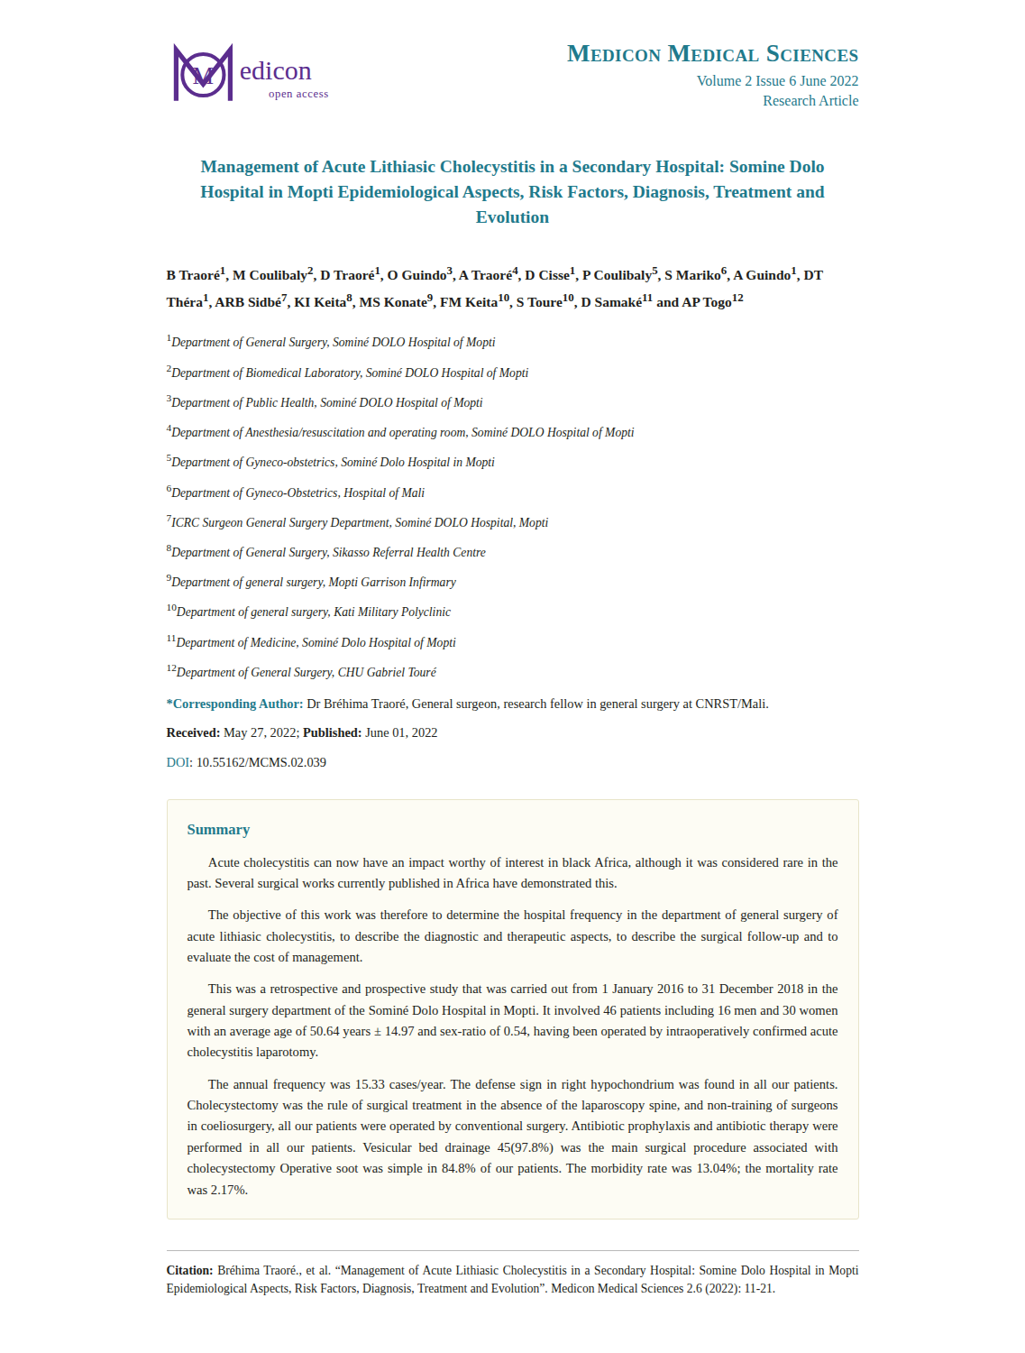Medicon Open Access M edicon open access
Medicon Medical Sciences
Volume 2 Issue 6 June 2022
Research Article
Management of Acute Lithiasic Cholecystitis in a Secondary Hospital: Somine Dolo Hospital in Mopti Epidemiological Aspects, Risk Factors, Diagnosis, Treatment and Evolution
B Traoré1, M Coulibaly2, D Traoré1, O Guindo3, A Traoré4, D Cisse1, P Coulibaly5, S Mariko6, A Guindo1, DT Théra1, ARB Sidbé7, KI Keita8, MS Konate9, FM Keita10, S Toure10, D Samaké11 and AP Togo12
1Department of General Surgery, Sominé DOLO Hospital of Mopti
2Department of Biomedical Laboratory, Sominé DOLO Hospital of Mopti
3Department of Public Health, Sominé DOLO Hospital of Mopti
4Department of Anesthesia/resuscitation and operating room, Sominé DOLO Hospital of Mopti
5Department of Gyneco-obstetrics, Sominé Dolo Hospital in Mopti
6Department of Gyneco-Obstetrics, Hospital of Mali
7ICRC Surgeon General Surgery Department, Sominé DOLO Hospital, Mopti
8Department of General Surgery, Sikasso Referral Health Centre
9Department of general surgery, Mopti Garrison Infirmary
10Department of general surgery, Kati Military Polyclinic
11Department of Medicine, Sominé Dolo Hospital of Mopti
12Department of General Surgery, CHU Gabriel Touré
*Corresponding Author: Dr Bréhima Traoré, General surgeon, research fellow in general surgery at CNRST/Mali.
Received: May 27, 2022; Published: June 01, 2022
DOI: 10.55162/MCMS.02.039
Summary
Acute cholecystitis can now have an impact worthy of interest in black Africa, although it was considered rare in the past. Several surgical works currently published in Africa have demonstrated this.
The objective of this work was therefore to determine the hospital frequency in the department of general surgery of acute lithiasic cholecystitis, to describe the diagnostic and therapeutic aspects, to describe the surgical follow-up and to evaluate the cost of management.
This was a retrospective and prospective study that was carried out from 1 January 2016 to 31 December 2018 in the general surgery department of the Sominé Dolo Hospital in Mopti. It involved 46 patients including 16 men and 30 women with an average age of 50.64 years ± 14.97 and sex-ratio of 0.54, having been operated by intraoperatively confirmed acute cholecystitis laparotomy.
The annual frequency was 15.33 cases/year. The defense sign in right hypochondrium was found in all our patients. Cholecystectomy was the rule of surgical treatment in the absence of the laparoscopy spine, and non-training of surgeons in coeliosurgery, all our patients were operated by conventional surgery. Antibiotic prophylaxis and antibiotic therapy were performed in all our patients. Vesicular bed drainage 45(97.8%) was the main surgical procedure associated with cholecystectomy Operative soot was simple in 84.8% of our patients. The morbidity rate was 13.04%; the mortality rate was 2.17%.
Citation: Bréhima Traoré., et al. “Management of Acute Lithiasic Cholecystitis in a Secondary Hospital: Somine Dolo Hospital in Mopti Epidemiological Aspects, Risk Factors, Diagnosis, Treatment and Evolution”. Medicon Medical Sciences 2.6 (2022): 11-21.